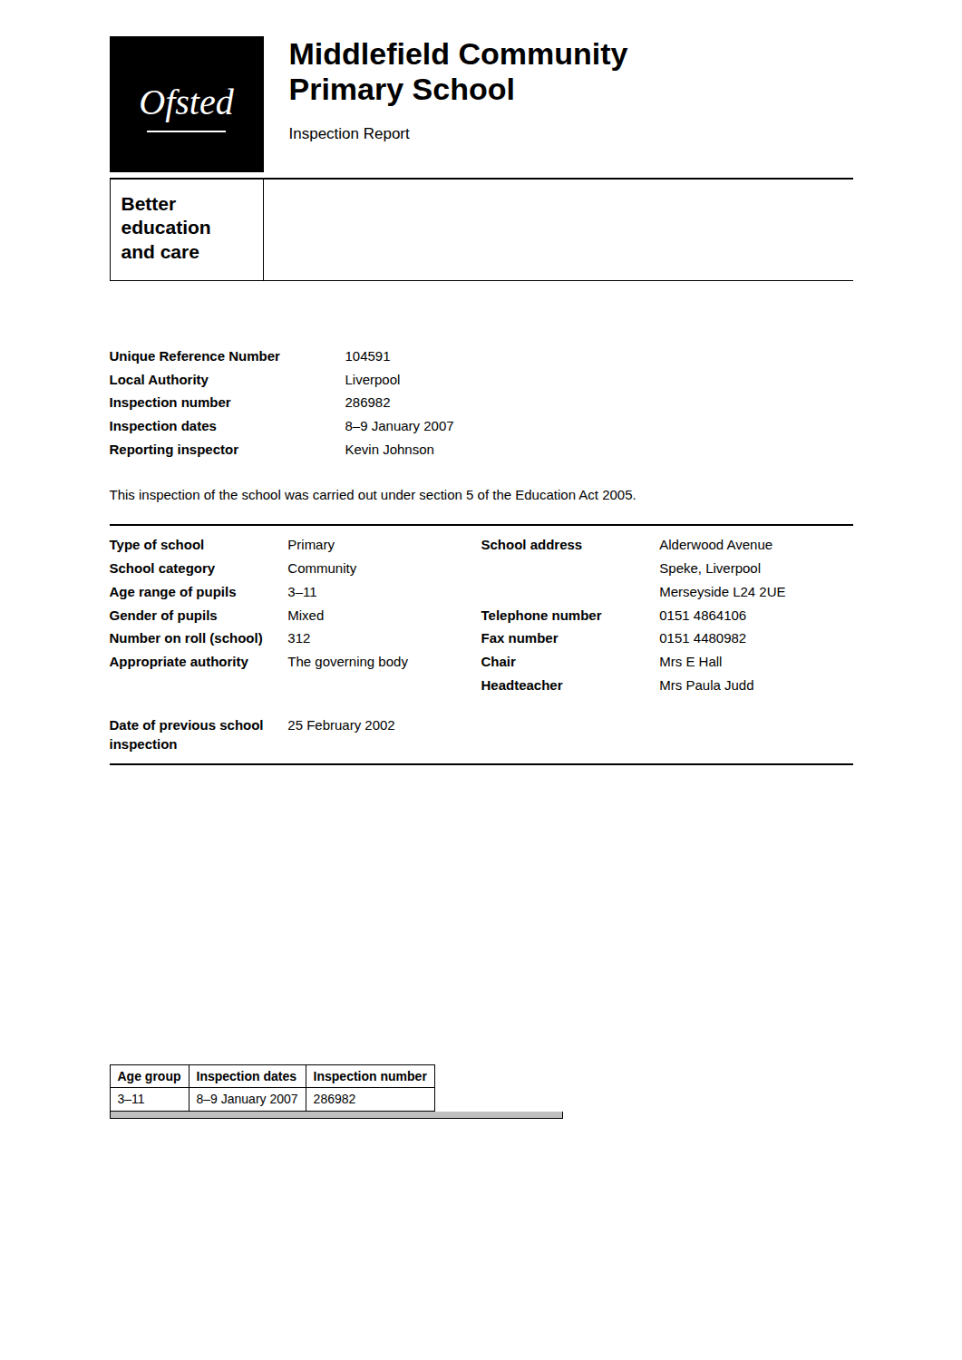Ofsted
Middlefield Community
Primary School
Inspection Report
Better
education
and care
| Unique Reference Number | 104591 |
| Local Authority | Liverpool |
| Inspection number | 286982 |
| Inspection dates | 8–9 January 2007 |
| Reporting inspector | Kevin Johnson |
This inspection of the school was carried out under section 5 of the Education Act 2005.
| Type of school | Primary | School address | Alderwood Avenue |
| School category | Community | | Speke, Liverpool |
| Age range of pupils | 3–11 | | Merseyside L24 2UE |
| Gender of pupils | Mixed | Telephone number | 0151 4864106 |
| Number on roll (school) | 312 | Fax number | 0151 4480982 |
| Appropriate authority | The governing body | Chair | Mrs E Hall |
| | | Headteacher | Mrs Paula Judd |
| Date of previous school inspection | 25 February 2002 | | |
| Age group | Inspection dates | Inspection number |
| --- | --- | --- |
| 3–11 | 8–9 January 2007 | 286982 |